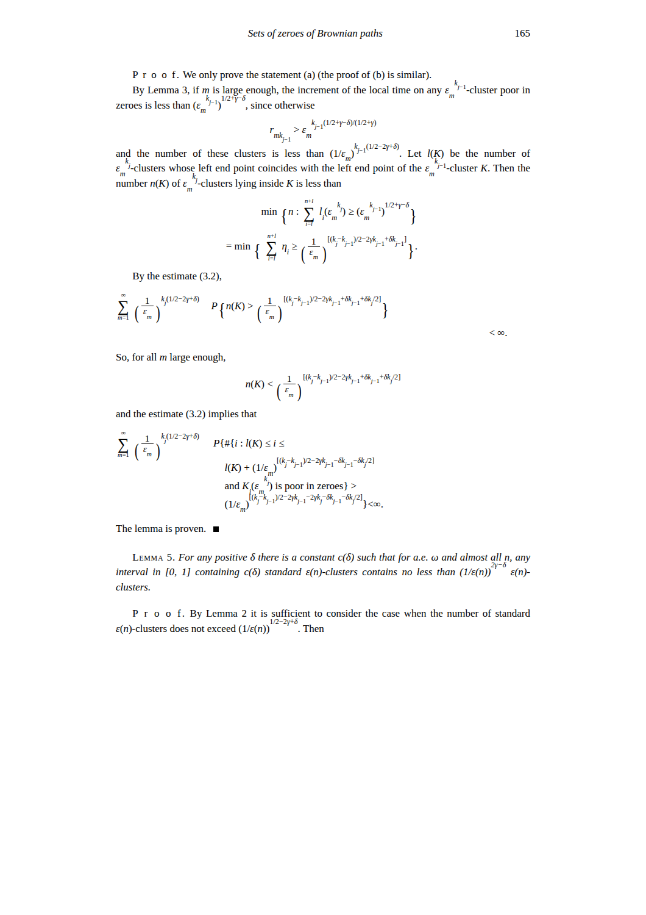Sets of zeroes of Brownian paths 165
P r o o f. We only prove the statement (a) (the proof of (b) is similar).
By Lemma 3, if m is large enough, the increment of the local time on any εmkj−1-cluster poor in zeroes is less than (εmkj−1)1/2+γ−δ, since otherwise
rmkj−1 > εmkj−1(1/2+γ−δ)/(1/2+γ)
and the number of these clusters is less than (1/εm)kj−1(1/2−2γ+δ). Let l(K) be the number of εmkj-clusters whose left end point coincides with the left end point of the εmkj−1-cluster K. Then the number n(K) of εmkj-clusters lying inside K is less than
| min { n : n + l ∑ i = l l i ( ε m k j ) ≥ ( ε m k j −1 ) 1/2+ γ − δ } |
| = min { n + l ∑ i = l η i ≥ ( 1 ε m ) [( k j − k j −1 )/2−2 γk j −1 + δk j −1 ] } . |
By the estimate (3.2),
∞∑m=1 (1 εm)kj(1/2−2γ+δ) P{n(K) > (1 εm)[(kj−kj−1)/2−2γkj−1+δkj−1+δkj/2]}
< ∞.
So, for all m large enough,
n(K) < (1 εm)[(kj−kj−1)/2−2γkj−1+δkj−1+δkj/2]
and the estimate (3.2) implies that
∞∑m=1 (1 εm)kj(1/2−2γ+δ) P{#{i : l(K) ≤ i ≤ l(K) + (1/εm)[(kj−kj−1)/2−2γkj−1−δkj−1−δkj/2] and Ki(εmkj) is poor in zeroes} > (1/εm)[(kj−kj−1)/2−2γkj−1−2γkj−δkj−1−δkj/2]}<∞.
The lemma is proven.
Lemma 5. For any positive δ there is a constant c(δ) such that for a.e. ω and almost all n, any interval in [0, 1] containing c(δ) standard ε(n)-clusters contains no less than (1/ε(n))2γ−δ ε(n)-clusters.
P r o o f. By Lemma 2 it is sufficient to consider the case when the number of standard ε(n)-clusters does not exceed (1/ε(n))1/2−2γ+δ. Then